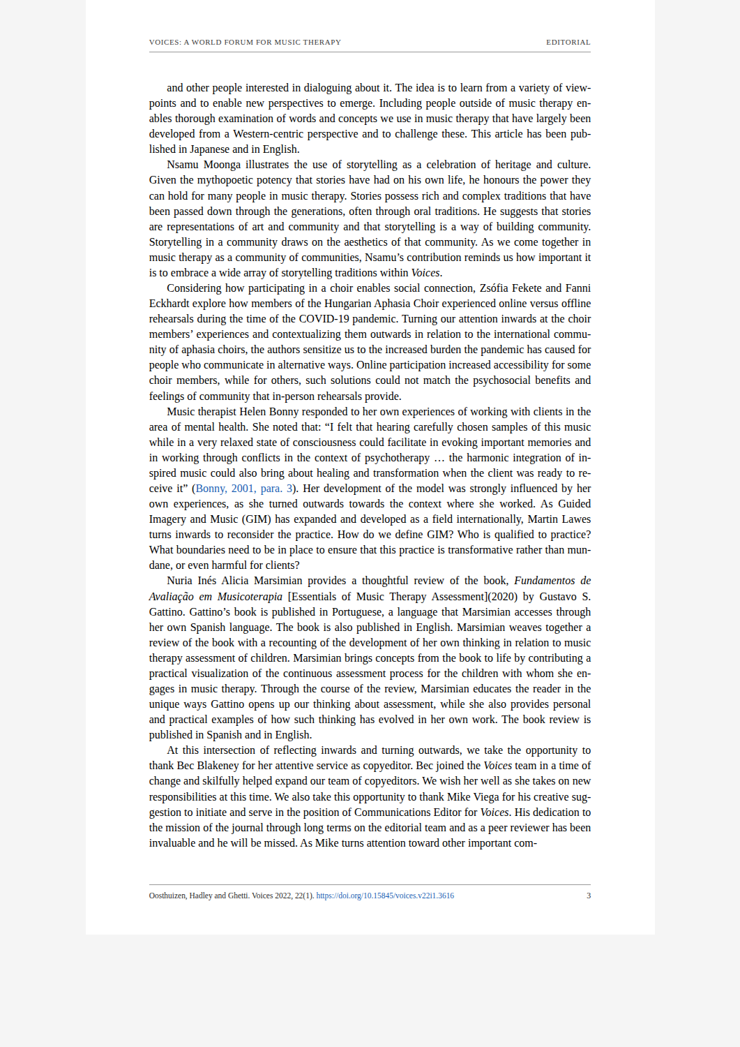Voices: A World Forum for Music Therapy Editorial
and other people interested in dialoguing about it. The idea is to learn from a variety of viewpoints and to enable new perspectives to emerge. Including people outside of music therapy enables thorough examination of words and concepts we use in music therapy that have largely been developed from a Western-centric perspective and to challenge these. This article has been published in Japanese and in English.
Nsamu Moonga illustrates the use of storytelling as a celebration of heritage and culture. Given the mythopoetic potency that stories have had on his own life, he honours the power they can hold for many people in music therapy. Stories possess rich and complex traditions that have been passed down through the generations, often through oral traditions. He suggests that stories are representations of art and community and that storytelling is a way of building community. Storytelling in a community draws on the aesthetics of that community. As we come together in music therapy as a community of communities, Nsamu’s contribution reminds us how important it is to embrace a wide array of storytelling traditions within Voices.
Considering how participating in a choir enables social connection, Zsófia Fekete and Fanni Eckhardt explore how members of the Hungarian Aphasia Choir experienced online versus offline rehearsals during the time of the COVID-19 pandemic. Turning our attention inwards at the choir members’ experiences and contextualizing them outwards in relation to the international community of aphasia choirs, the authors sensitize us to the increased burden the pandemic has caused for people who communicate in alternative ways. Online participation increased accessibility for some choir members, while for others, such solutions could not match the psychosocial benefits and feelings of community that in-person rehearsals provide.
Music therapist Helen Bonny responded to her own experiences of working with clients in the area of mental health. She noted that: “I felt that hearing carefully chosen samples of this music while in a very relaxed state of consciousness could facilitate in evoking important memories and in working through conflicts in the context of psychotherapy … the harmonic integration of inspired music could also bring about healing and transformation when the client was ready to receive it” (Bonny, 2001, para. 3). Her development of the model was strongly influenced by her own experiences, as she turned outwards towards the context where she worked. As Guided Imagery and Music (GIM) has expanded and developed as a field internationally, Martin Lawes turns inwards to reconsider the practice. How do we define GIM? Who is qualified to practice? What boundaries need to be in place to ensure that this practice is transformative rather than mundane, or even harmful for clients?
Nuria Inés Alicia Marsimian provides a thoughtful review of the book, Fundamentos de Avaliação em Musicoterapia [Essentials of Music Therapy Assessment](2020) by Gustavo S. Gattino. Gattino’s book is published in Portuguese, a language that Marsimian accesses through her own Spanish language. The book is also published in English. Marsimian weaves together a review of the book with a recounting of the development of her own thinking in relation to music therapy assessment of children. Marsimian brings concepts from the book to life by contributing a practical visualization of the continuous assessment process for the children with whom she engages in music therapy. Through the course of the review, Marsimian educates the reader in the unique ways Gattino opens up our thinking about assessment, while she also provides personal and practical examples of how such thinking has evolved in her own work. The book review is published in Spanish and in English.
At this intersection of reflecting inwards and turning outwards, we take the opportunity to thank Bec Blakeney for her attentive service as copyeditor. Bec joined the Voices team in a time of change and skilfully helped expand our team of copyeditors. We wish her well as she takes on new responsibilities at this time. We also take this opportunity to thank Mike Viega for his creative suggestion to initiate and serve in the position of Communications Editor for Voices. His dedication to the mission of the journal through long terms on the editorial team and as a peer reviewer has been invaluable and he will be missed. As Mike turns attention toward other important com-
Oosthuizen, Hadley and Ghetti. Voices 2022, 22(1). https://doi.org/10.15845/voices.v22i1.3616 3